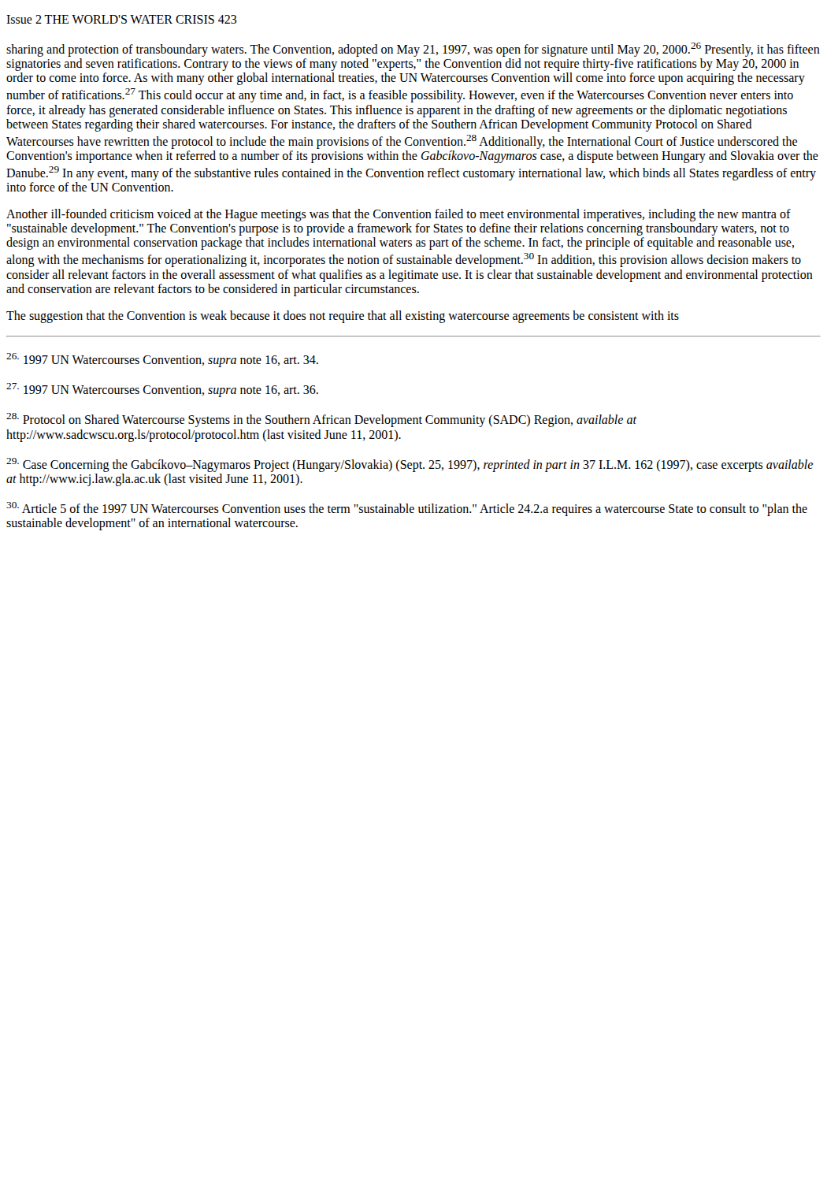Issue 2 THE WORLD'S WATER CRISIS 423
sharing and protection of transboundary waters. The Convention, adopted on May 21, 1997, was open for signature until May 20, 2000.26 Presently, it has fifteen signatories and seven ratifications. Contrary to the views of many noted "experts," the Convention did not require thirty-five ratifications by May 20, 2000 in order to come into force. As with many other global international treaties, the UN Watercourses Convention will come into force upon acquiring the necessary number of ratifications.27 This could occur at any time and, in fact, is a feasible possibility. However, even if the Watercourses Convention never enters into force, it already has generated considerable influence on States. This influence is apparent in the drafting of new agreements or the diplomatic negotiations between States regarding their shared watercourses. For instance, the drafters of the Southern African Development Community Protocol on Shared Watercourses have rewritten the protocol to include the main provisions of the Convention.28 Additionally, the International Court of Justice underscored the Convention's importance when it referred to a number of its provisions within the Gabcíkovo-Nagymaros case, a dispute between Hungary and Slovakia over the Danube.29 In any event, many of the substantive rules contained in the Convention reflect customary international law, which binds all States regardless of entry into force of the UN Convention.
Another ill-founded criticism voiced at the Hague meetings was that the Convention failed to meet environmental imperatives, including the new mantra of "sustainable development." The Convention's purpose is to provide a framework for States to define their relations concerning transboundary waters, not to design an environmental conservation package that includes international waters as part of the scheme. In fact, the principle of equitable and reasonable use, along with the mechanisms for operationalizing it, incorporates the notion of sustainable development.30 In addition, this provision allows decision makers to consider all relevant factors in the overall assessment of what qualifies as a legitimate use. It is clear that sustainable development and environmental protection and conservation are relevant factors to be considered in particular circumstances.
The suggestion that the Convention is weak because it does not require that all existing watercourse agreements be consistent with its
26. 1997 UN Watercourses Convention, supra note 16, art. 34.
27. 1997 UN Watercourses Convention, supra note 16, art. 36.
28. Protocol on Shared Watercourse Systems in the Southern African Development Community (SADC) Region, available at http://www.sadcwscu.org.ls/protocol/protocol.htm (last visited June 11, 2001).
29. Case Concerning the Gabcíkovo–Nagymaros Project (Hungary/Slovakia) (Sept. 25, 1997), reprinted in part in 37 I.L.M. 162 (1997), case excerpts available at http://www.icj.law.gla.ac.uk (last visited June 11, 2001).
30. Article 5 of the 1997 UN Watercourses Convention uses the term "sustainable utilization." Article 24.2.a requires a watercourse State to consult to "plan the sustainable development" of an international watercourse.